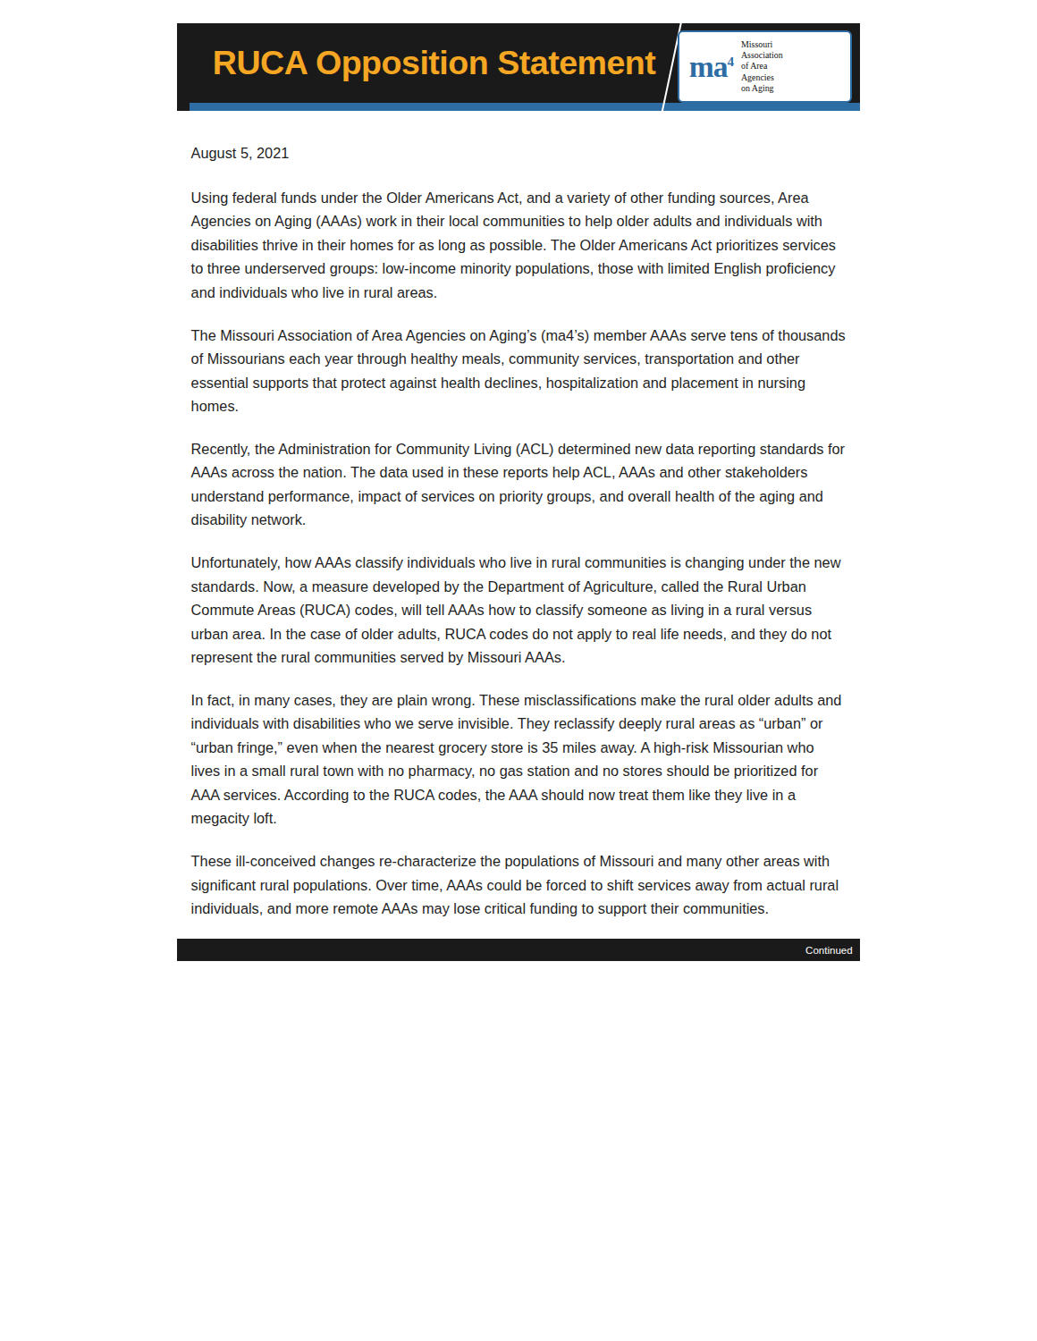RUCA Opposition Statement
ma4
Missouri
Association
of Area
Agencies
on Aging
August 5, 2021
Using federal funds under the Older Americans Act, and a variety of other funding sources, Area Agencies on Aging (AAAs) work in their local communities to help older adults and individuals with disabilities thrive in their homes for as long as possible. The Older Americans Act prioritizes services to three underserved groups: low-income minority populations, those with limited English proficiency and individuals who live in rural areas.
The Missouri Association of Area Agencies on Aging’s (ma4’s) member AAAs serve tens of thousands of Missourians each year through healthy meals, community services, transportation and other essential supports that protect against health declines, hospitalization and placement in nursing homes.
Recently, the Administration for Community Living (ACL) determined new data reporting standards for AAAs across the nation. The data used in these reports help ACL, AAAs and other stakeholders understand performance, impact of services on priority groups, and overall health of the aging and disability network.
Unfortunately, how AAAs classify individuals who live in rural communities is changing under the new standards. Now, a measure developed by the Department of Agriculture, called the Rural Urban Commute Areas (RUCA) codes, will tell AAAs how to classify someone as living in a rural versus urban area. In the case of older adults, RUCA codes do not apply to real life needs, and they do not represent the rural communities served by Missouri AAAs.
In fact, in many cases, they are plain wrong. These misclassifications make the rural older adults and individuals with disabilities who we serve invisible. They reclassify deeply rural areas as “urban” or “urban fringe,” even when the nearest grocery store is 35 miles away. A high-risk Missourian who lives in a small rural town with no pharmacy, no gas station and no stores should be prioritized for AAA services. According to the RUCA codes, the AAA should now treat them like they live in a megacity loft.
These ill-conceived changes re-characterize the populations of Missouri and many other areas with significant rural populations. Over time, AAAs could be forced to shift services away from actual rural individuals, and more remote AAAs may lose critical funding to support their communities.
Continued